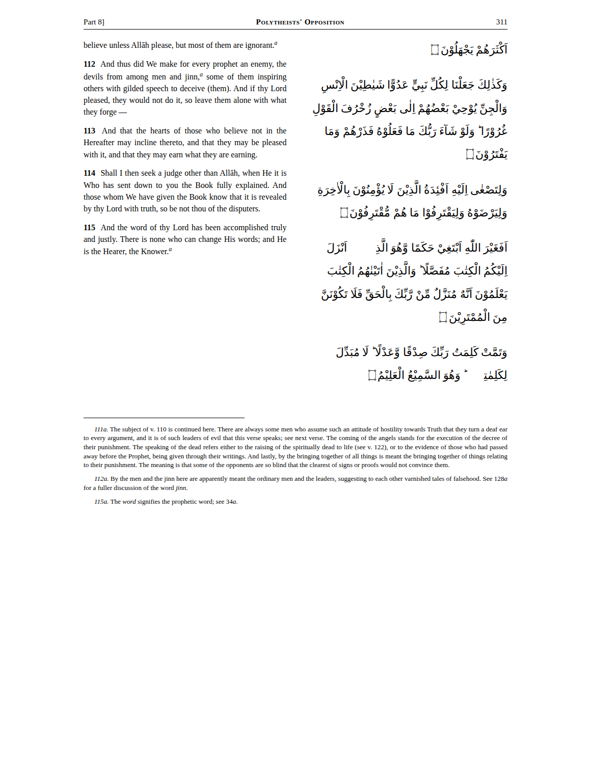Part 8] Polytheists' Opposition 311
believe unless Allāh please, but most of them are ignorant.a
112 And thus did We make for every prophet an enemy, the devils from among men and jinn,a some of them inspiring others with gilded speech to deceive (them). And if thy Lord pleased, they would not do it, so leave them alone with what they forge —
113 And that the hearts of those who believe not in the Hereafter may incline thereto, and that they may be pleased with it, and that they may earn what they are earning.
114 Shall I then seek a judge other than Allāh, when He it is Who has sent down to you the Book fully explained. And those whom We have given the Book know that it is revealed by thy Lord with truth, so be not thou of the disputers.
115 And the word of thy Lord has been accomplished truly and justly. There is none who can change His words; and He is the Hearer, the Knower.a
اَكْثَرَهُمْ يَجْهَلُوْنَ ۝
وَكَذٰلِكَ جَعَلْنَا لِكُلِّ نَبِيٍّ عَدُوًّا شَيٰطِيْنَ الْاِنْسِ وَالْجِنِّ يُوْحِيْ بَعْضُهُمْ اِلٰى بَعْضٍ زُخْرُفَ الْقَوْلِ غُرُوْرًا ؕ وَلَوْ شَآءَ رَبُّكَ مَا فَعَلُوْهُ فَذَرْهُمْ وَمَا يَفْتَرُوْنَ ۝
وَلِتَصْغٰى اِلَيْهِ اَفْئِدَةُ الَّذِيْنَ لَا يُؤْمِنُوْنَ بِالْاٰخِرَةِ وَلِيَرْضَوْهُ وَلِيَقْتَرِفُوْا مَا هُمْ مُّقْتَرِفُوْنَ ۝
اَفَغَيْرَ اللّٰهِ اَبْتَغِيْ حَكَمًا وَّهُوَ الَّذِيْۤ اَنْزَلَ اِلَيْكُمُ الْكِتٰبَ مُفَصَّلًا ؕ وَالَّذِيْنَ اٰتَيْنٰهُمُ الْكِتٰبَ يَعْلَمُوْنَ اَنَّهٌ مُنَزَّلٌ مِّنْ رَّبِّكَ بِالْحَقِّ فَلَا تَكُوْنَنَّ مِنَ الْمُمْتَرِيْنَ ۝
وَتَمَّتْ كَلِمَتُ رَبِّكَ صِدْقًا وَّعَدْلًا ؕ لَا مُبَدِّلَ لِكَلِمٰتِهٖ ؕ وَهُوَ السَّمِيْعُ الْعَلِيْمُ ۝
111a. The subject of v. 110 is continued here. There are always some men who assume such an attitude of hostility towards Truth that they turn a deaf ear to every argument, and it is of such leaders of evil that this verse speaks; see next verse. The coming of the angels stands for the execution of the decree of their punishment. The speaking of the dead refers either to the raising of the spiritually dead to life (see v. 122), or to the evidence of those who had passed away before the Prophet, being given through their writings. And lastly, by the bringing together of all things is meant the bringing together of things relating to their punishment. The meaning is that some of the opponents are so blind that the clearest of signs or proofs would not convince them.
112a. By the men and the jinn here are apparently meant the ordinary men and the leaders, suggesting to each other varnished tales of falsehood. See 128a for a fuller discussion of the word jinn.
115a. The word signifies the prophetic word; see 34a.